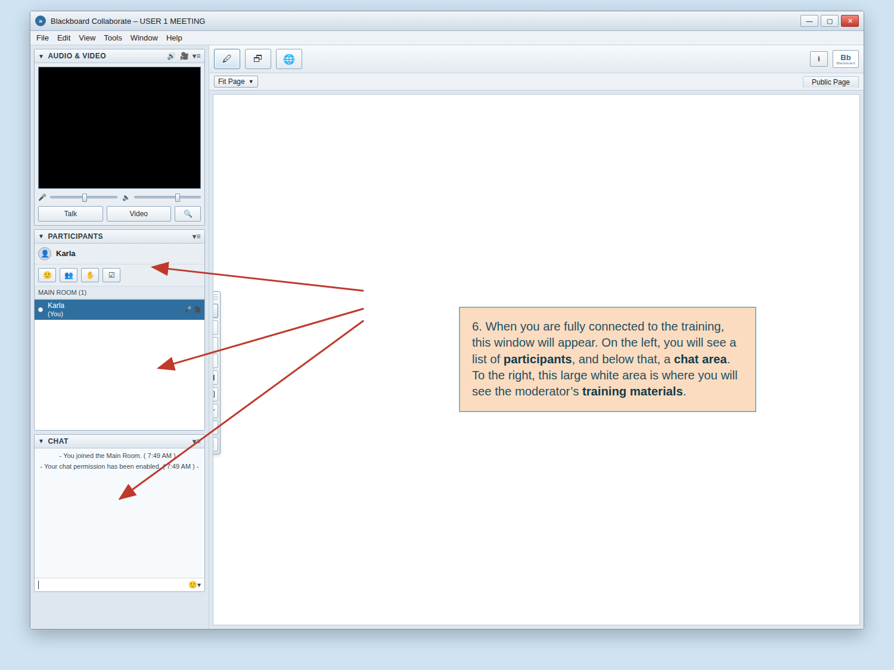» Blackboard Collaborate – USER 1 MEETING
— ▢ ✕
File Edit View Tools Window Help
▼ AUDIO & VIDEO 🔊 🎥 ▾≡
🎤
🔈
Talk Video 🔍
▼ PARTICIPANTS ▾≡
👤 Karla
🙂 👥 ✋ ☑
MAIN ROOM (1)
Karla (You) 🎤🎥
▼ CHAT ▾≡
- You joined the Main Room. ( 7:49 AM ) -
- Your chat permission has been enabled. ( 7:49 AM ) -
🙂▾
🖊 🗗 🌐 i Bb Blackboard
Fit Page ▼ Public Page
↖ ✳ ✏ A 🗂 🖼
6. When you are fully connected to the training, this window will appear. On the left, you will see a list of participants, and below that, a chat area. To the right, this large white area is where you will see the moderator’s training materials.